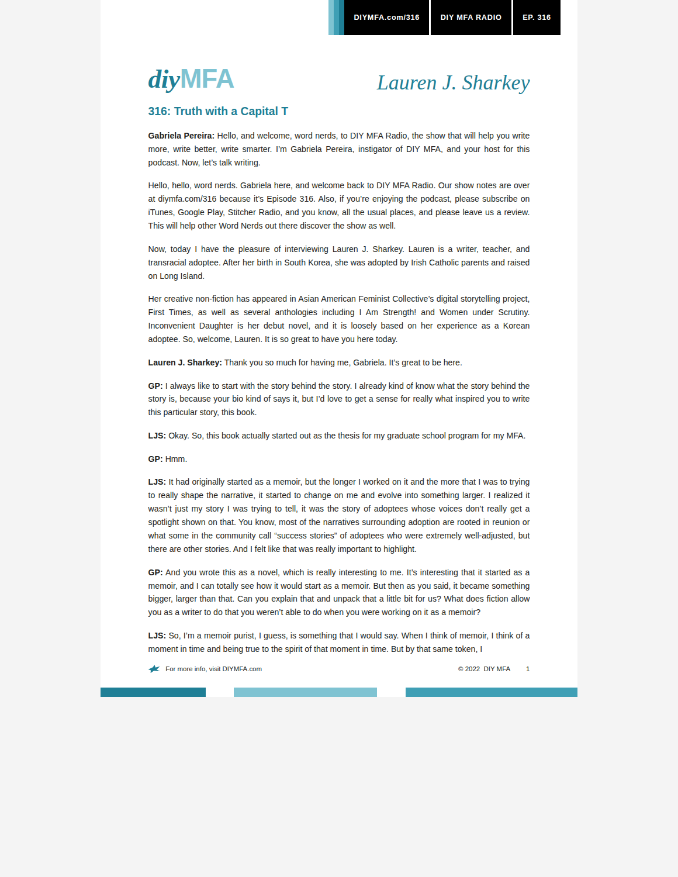DIYMFA.com/316
DIY MFA RADIO
EP. 316
diy MFA
Lauren J. Sharkey
316: Truth with a Capital T
Gabriela Pereira: Hello, and welcome, word nerds, to DIY MFA Radio, the show that will help you write more, write better, write smarter. I’m Gabriela Pereira, instigator of DIY MFA, and your host for this podcast. Now, let’s talk writing.
Hello, hello, word nerds. Gabriela here, and welcome back to DIY MFA Radio. Our show notes are over at diymfa.com/316 because it’s Episode 316. Also, if you’re enjoying the podcast, please subscribe on iTunes, Google Play, Stitcher Radio, and you know, all the usual places, and please leave us a review. This will help other Word Nerds out there discover the show as well.
Now, today I have the pleasure of interviewing Lauren J. Sharkey. Lauren is a writer, teacher, and transracial adoptee. After her birth in South Korea, she was adopted by Irish Catholic parents and raised on Long Island.
Her creative non-fiction has appeared in Asian American Feminist Collective’s digital storytelling project, First Times, as well as several anthologies including I Am Strength! and Women under Scrutiny. Inconvenient Daughter is her debut novel, and it is loosely based on her experience as a Korean adoptee. So, welcome, Lauren. It is so great to have you here today.
Lauren J. Sharkey: Thank you so much for having me, Gabriela. It’s great to be here.
GP: I always like to start with the story behind the story. I already kind of know what the story behind the story is, because your bio kind of says it, but I’d love to get a sense for really what inspired you to write this particular story, this book.
LJS: Okay. So, this book actually started out as the thesis for my graduate school program for my MFA.
GP: Hmm.
LJS: It had originally started as a memoir, but the longer I worked on it and the more that I was to trying to really shape the narrative, it started to change on me and evolve into something larger. I realized it wasn’t just my story I was trying to tell, it was the story of adoptees whose voices don’t really get a spotlight shown on that. You know, most of the narratives surrounding adoption are rooted in reunion or what some in the community call “success stories” of adoptees who were extremely well-adjusted, but there are other stories. And I felt like that was really important to highlight.
GP: And you wrote this as a novel, which is really interesting to me. It’s interesting that it started as a memoir, and I can totally see how it would start as a memoir. But then as you said, it became something bigger, larger than that. Can you explain that and unpack that a little bit for us? What does fiction allow you as a writer to do that you weren’t able to do when you were working on it as a memoir?
LJS: So, I’m a memoir purist, I guess, is something that I would say. When I think of memoir, I think of a moment in time and being true to the spirit of that moment in time. But by that same token, I
For more info, visit DIYMFA.com
© 2022 DIY MFA 1